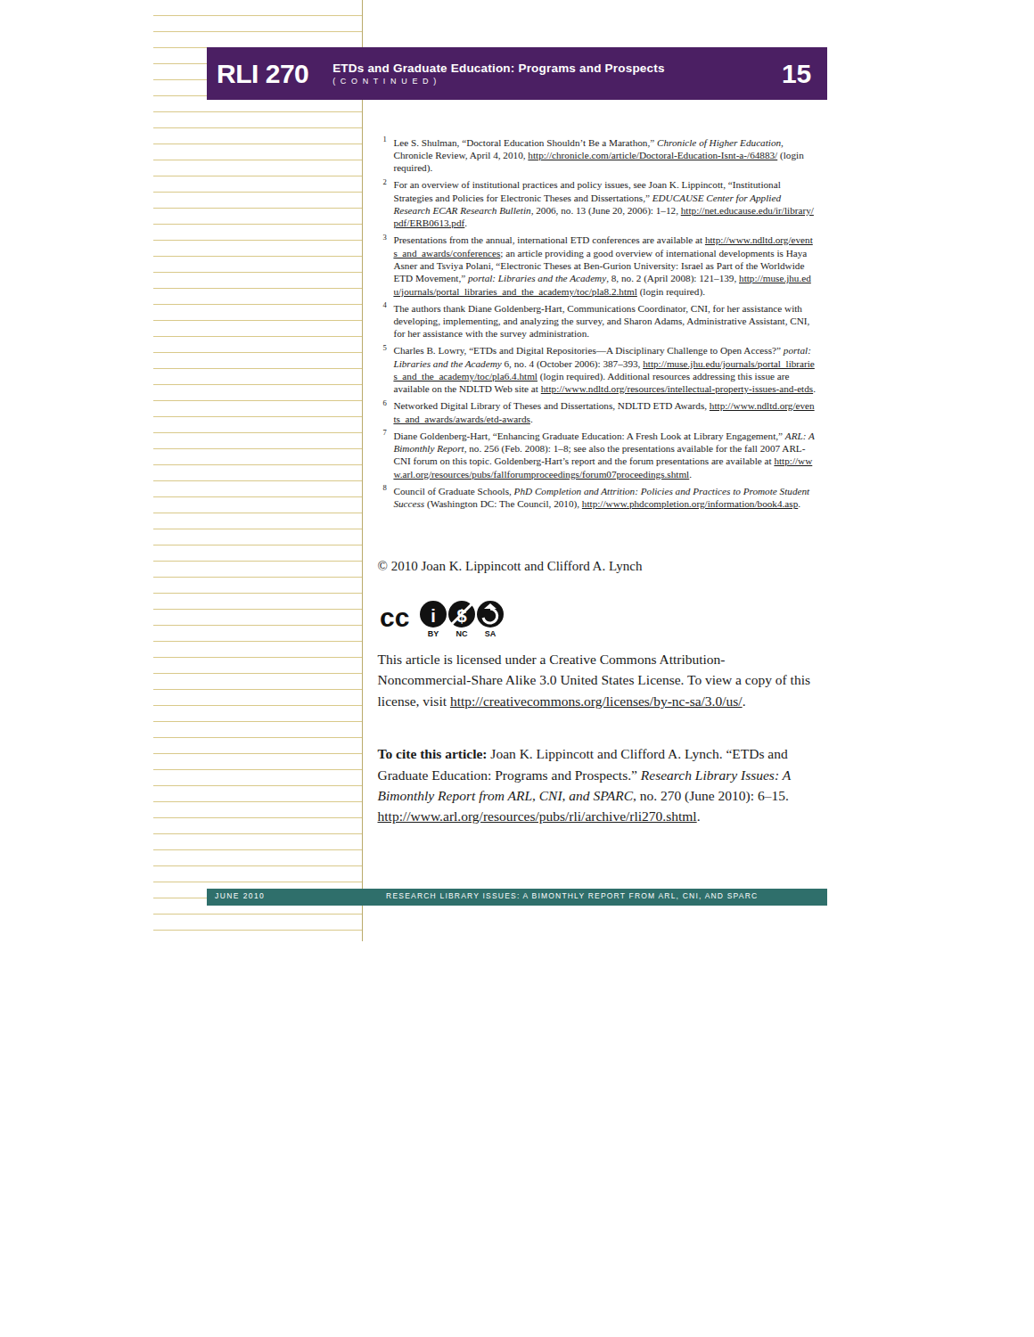RLI 270
ETDs and Graduate Education: Programs and Prospects
( C O N T I N U E D )
15
1 Lee S. Shulman, “Doctoral Education Shouldn’t Be a Marathon,” Chronicle of Higher Education, Chronicle Review, April 4, 2010, http://chronicle.com/article/Doctoral-Education-Isnt-a-/64883/ (login required).
2 For an overview of institutional practices and policy issues, see Joan K. Lippincott, “Institutional Strategies and Policies for Electronic Theses and Dissertations,” EDUCAUSE Center for Applied Research ECAR Research Bulletin, 2006, no. 13 (June 20, 2006): 1–12, http://net.educause.edu/ir/library/pdf/ERB0613.pdf.
3 Presentations from the annual, international ETD conferences are available at http://www.ndltd.org/events_and_awards/conferences; an article providing a good overview of international developments is Haya Asner and Tsviya Polani, “Electronic Theses at Ben-Gurion University: Israel as Part of the Worldwide ETD Movement,” portal: Libraries and the Academy, 8, no. 2 (April 2008): 121–139, http://muse.jhu.edu/journals/portal_libraries_and_the_academy/toc/pla8.2.html (login required).
4 The authors thank Diane Goldenberg-Hart, Communications Coordinator, CNI, for her assistance with developing, implementing, and analyzing the survey, and Sharon Adams, Administrative Assistant, CNI, for her assistance with the survey administration.
5 Charles B. Lowry, “ETDs and Digital Repositories—A Disciplinary Challenge to Open Access?” portal: Libraries and the Academy 6, no. 4 (October 2006): 387–393, http://muse.jhu.edu/journals/portal_libraries_and_the_academy/toc/pla6.4.html (login required). Additional resources addressing this issue are available on the NDLTD Web site at http://www.ndltd.org/resources/intellectual-property-issues-and-etds.
6 Networked Digital Library of Theses and Dissertations, NDLTD ETD Awards, http://www.ndltd.org/events_and_awards/awards/etd-awards.
7 Diane Goldenberg-Hart, “Enhancing Graduate Education: A Fresh Look at Library Engagement,” ARL: A Bimonthly Report, no. 256 (Feb. 2008): 1–8; see also the presentations available for the fall 2007 ARL-CNI forum on this topic. Goldenberg-Hart’s report and the forum presentations are available at http://www.arl.org/resources/pubs/fallforumproceedings/forum07proceedings.shtml.
8 Council of Graduate Schools, PhD Completion and Attrition: Policies and Practices to Promote Student Success (Washington DC: The Council, 2010), http://www.phdcompletion.org/information/book4.asp.
© 2010 Joan K. Lippincott and Clifford A. Lynch
cc i $ BY NC SA
This article is licensed under a Creative Commons Attribution-Noncommercial-Share Alike 3.0 United States License. To view a copy of this license, visit http://creativecommons.org/licenses/by-nc-sa/3.0/us/.
To cite this article: Joan K. Lippincott and Clifford A. Lynch. “ETDs and Graduate Education: Programs and Prospects.” Research Library Issues: A Bimonthly Report from ARL, CNI, and SPARC, no. 270 (June 2010): 6–15. http://www.arl.org/resources/pubs/rli/archive/rli270.shtml.
JUNE 2010
RESEARCH LIBRARY ISSUES: A BIMONTHLY REPORT FROM ARL, CNI, AND SPARC